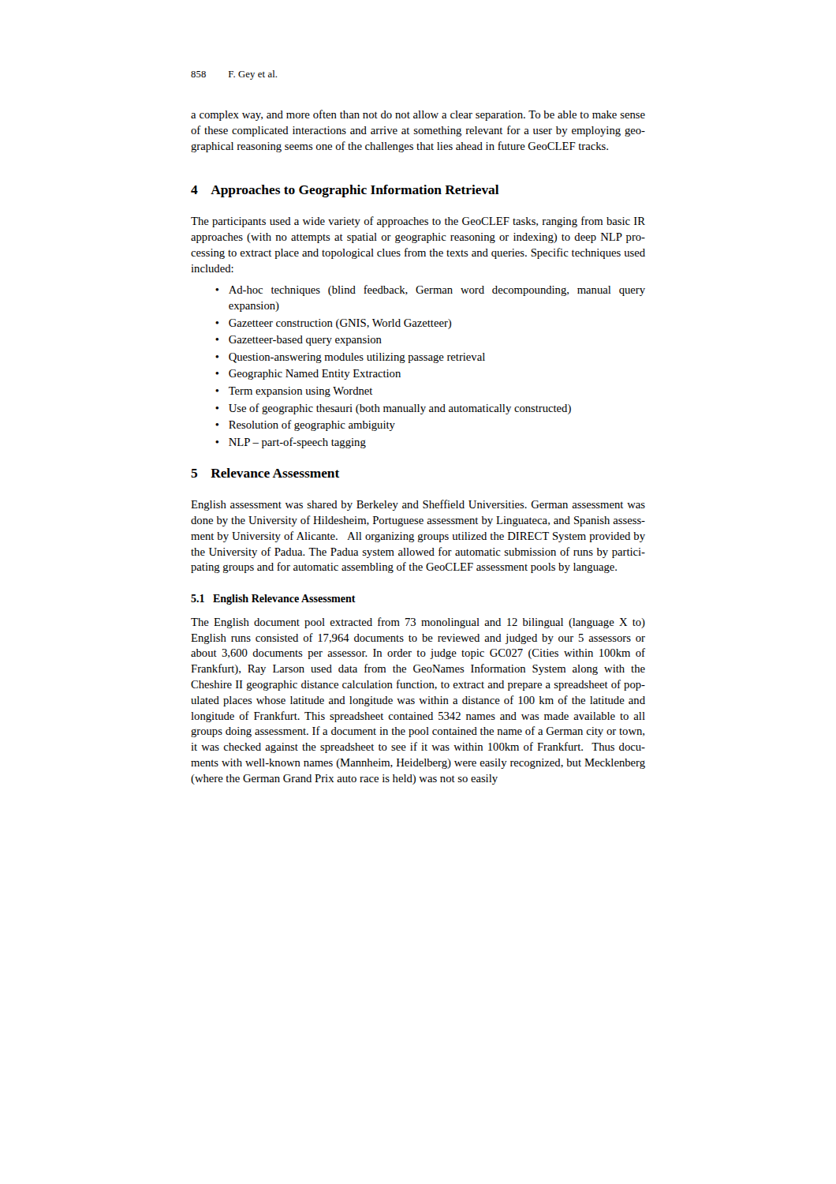858 F. Gey et al.
a complex way, and more often than not do not allow a clear separation. To be able to make sense of these complicated interactions and arrive at something relevant for a user by employing geographical reasoning seems one of the challenges that lies ahead in future GeoCLEF tracks.
4 Approaches to Geographic Information Retrieval
The participants used a wide variety of approaches to the GeoCLEF tasks, ranging from basic IR approaches (with no attempts at spatial or geographic reasoning or indexing) to deep NLP processing to extract place and topological clues from the texts and queries. Specific techniques used included:
Ad-hoc techniques (blind feedback, German word decompounding, manual query expansion)
Gazetteer construction (GNIS, World Gazetteer)
Gazetteer-based query expansion
Question-answering modules utilizing passage retrieval
Geographic Named Entity Extraction
Term expansion using Wordnet
Use of geographic thesauri (both manually and automatically constructed)
Resolution of geographic ambiguity
NLP – part-of-speech tagging
5 Relevance Assessment
English assessment was shared by Berkeley and Sheffield Universities. German assessment was done by the University of Hildesheim, Portuguese assessment by Linguateca, and Spanish assessment by University of Alicante. All organizing groups utilized the DIRECT System provided by the University of Padua. The Padua system allowed for automatic submission of runs by participating groups and for automatic assembling of the GeoCLEF assessment pools by language.
5.1 English Relevance Assessment
The English document pool extracted from 73 monolingual and 12 bilingual (language X to) English runs consisted of 17,964 documents to be reviewed and judged by our 5 assessors or about 3,600 documents per assessor. In order to judge topic GC027 (Cities within 100km of Frankfurt), Ray Larson used data from the GeoNames Information System along with the Cheshire II geographic distance calculation function, to extract and prepare a spreadsheet of populated places whose latitude and longitude was within a distance of 100 km of the latitude and longitude of Frankfurt. This spreadsheet contained 5342 names and was made available to all groups doing assessment. If a document in the pool contained the name of a German city or town, it was checked against the spreadsheet to see if it was within 100km of Frankfurt. Thus documents with well-known names (Mannheim, Heidelberg) were easily recognized, but Mecklenberg (where the German Grand Prix auto race is held) was not so easily